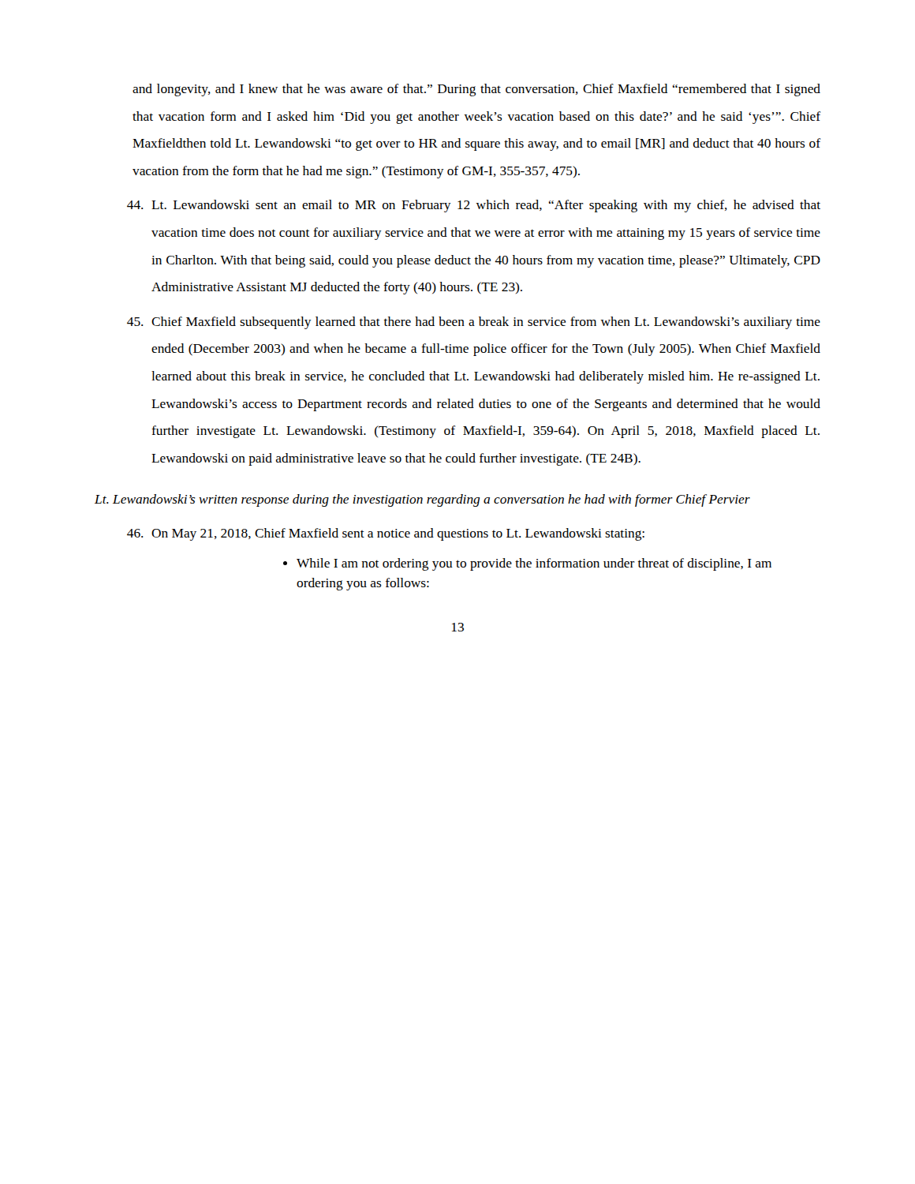and longevity, and I knew that he was aware of that.” During that conversation, Chief Maxfield “remembered that I signed that vacation form and I asked him ‘Did you get another week’s vacation based on this date?’ and he said ‘yes’”. Chief Maxfieldthen told Lt. Lewandowski “to get over to HR and square this away, and to email [MR] and deduct that 40 hours of vacation from the form that he had me sign.” (Testimony of GM-I, 355-357, 475).
44. Lt. Lewandowski sent an email to MR on February 12 which read, “After speaking with my chief, he advised that vacation time does not count for auxiliary service and that we were at error with me attaining my 15 years of service time in Charlton. With that being said, could you please deduct the 40 hours from my vacation time, please?” Ultimately, CPD Administrative Assistant MJ deducted the forty (40) hours. (TE 23).
45. Chief Maxfield subsequently learned that there had been a break in service from when Lt. Lewandowski’s auxiliary time ended (December 2003) and when he became a full-time police officer for the Town (July 2005). When Chief Maxfield learned about this break in service, he concluded that Lt. Lewandowski had deliberately misled him. He re-assigned Lt. Lewandowski’s access to Department records and related duties to one of the Sergeants and determined that he would further investigate Lt. Lewandowski. (Testimony of Maxfield-I, 359-64). On April 5, 2018, Maxfield placed Lt. Lewandowski on paid administrative leave so that he could further investigate. (TE 24B).
Lt. Lewandowski’s written response during the investigation regarding a conversation he had with former Chief Pervier
46. On May 21, 2018, Chief Maxfield sent a notice and questions to Lt. Lewandowski stating:
While I am not ordering you to provide the information under threat of discipline, I am ordering you as follows:
13